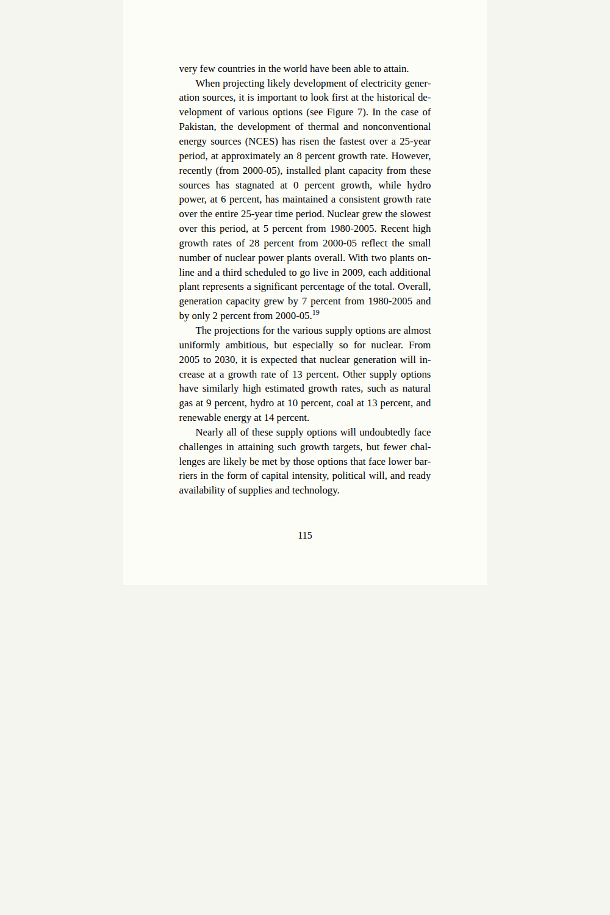very few countries in the world have been able to attain.
When projecting likely development of electricity generation sources, it is important to look first at the historical development of various options (see Figure 7). In the case of Pakistan, the development of thermal and nonconventional energy sources (NCES) has risen the fastest over a 25-year period, at approximately an 8 percent growth rate. However, recently (from 2000-05), installed plant capacity from these sources has stagnated at 0 percent growth, while hydro power, at 6 percent, has maintained a consistent growth rate over the entire 25-year time period. Nuclear grew the slowest over this period, at 5 percent from 1980-2005. Recent high growth rates of 28 percent from 2000-05 reflect the small number of nuclear power plants overall. With two plants online and a third scheduled to go live in 2009, each additional plant represents a significant percentage of the total. Overall, generation capacity grew by 7 percent from 1980-2005 and by only 2 percent from 2000-05.19
The projections for the various supply options are almost uniformly ambitious, but especially so for nuclear. From 2005 to 2030, it is expected that nuclear generation will increase at a growth rate of 13 percent. Other supply options have similarly high estimated growth rates, such as natural gas at 9 percent, hydro at 10 percent, coal at 13 percent, and renewable energy at 14 percent.
Nearly all of these supply options will undoubtedly face challenges in attaining such growth targets, but fewer challenges are likely be met by those options that face lower barriers in the form of capital intensity, political will, and ready availability of supplies and technology.
115